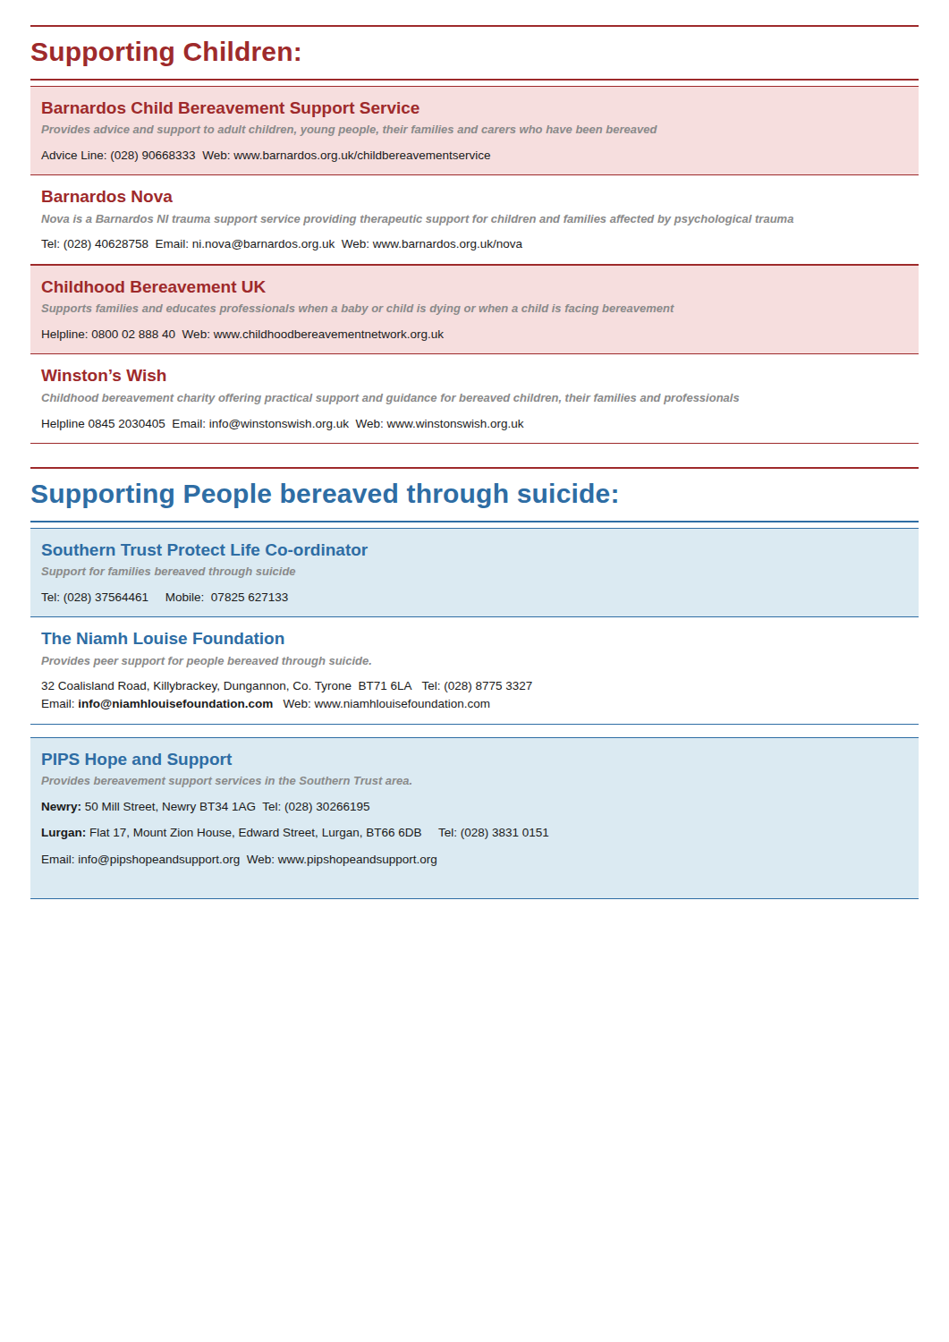Supporting Children:
Barnardos Child Bereavement Support Service
Provides advice and support to adult children, young people, their families and carers who have been bereaved
Advice Line: (028) 90668333 Web: www.barnardos.org.uk/childbereavementservice
Barnardos Nova
Nova is a Barnardos NI trauma support service providing therapeutic support for children and families affected by psychological trauma
Tel: (028) 40628758 Email: ni.nova@barnardos.org.uk Web: www.barnardos.org.uk/nova
Childhood Bereavement UK
Supports families and educates professionals when a baby or child is dying or when a child is facing bereavement
Helpline: 0800 02 888 40 Web: www.childhoodbereavementnetwork.org.uk
Winston’s Wish
Childhood bereavement charity offering practical support and guidance for bereaved children, their families and professionals
Helpline 0845 2030405 Email: info@winstonswish.org.uk Web: www.winstonswish.org.uk
Supporting People bereaved through suicide:
Southern Trust Protect Life Co-ordinator
Support for families bereaved through suicide
Tel: (028) 37564461 Mobile: 07825 627133
The Niamh Louise Foundation
Provides peer support for people bereaved through suicide.
32 Coalisland Road, Killybrackey, Dungannon, Co. Tyrone BT71 6LA Tel: (028) 8775 3327
Email: info@niamhlouisefoundation.com Web: www.niamhlouisefoundation.com
PIPS Hope and Support
Provides bereavement support services in the Southern Trust area.
Newry: 50 Mill Street, Newry BT34 1AG Tel: (028) 30266195
Lurgan: Flat 17, Mount Zion House, Edward Street, Lurgan, BT66 6DB Tel: (028) 3831 0151
Email: info@pipshopeandsupport.org Web: www.pipshopeandsupport.org